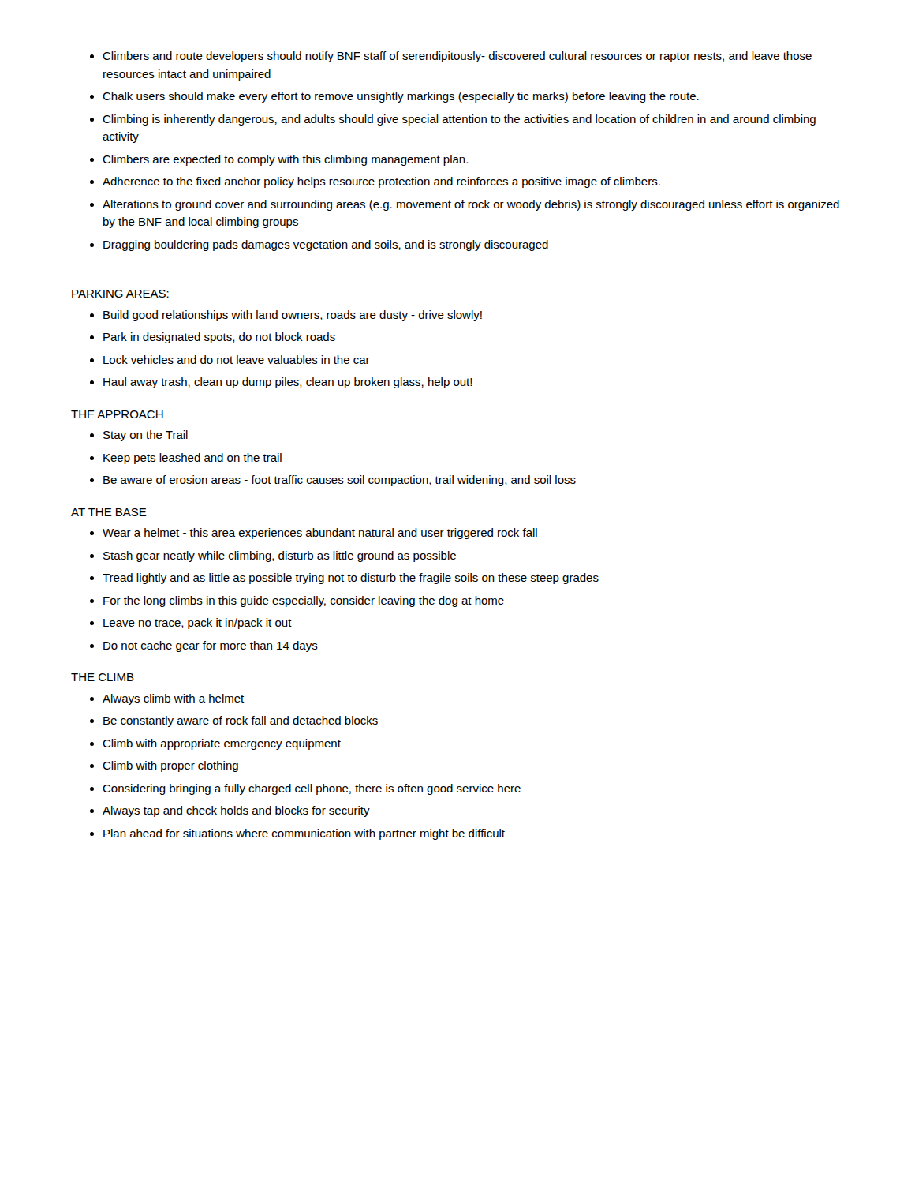Climbers and route developers should notify BNF staff of serendipitously- discovered cultural resources or raptor nests, and leave those resources intact and unimpaired
Chalk users should make every effort to remove unsightly markings (especially tic marks) before leaving the route.
Climbing is inherently dangerous, and adults should give special attention to the activities and location of children in and around climbing activity
Climbers are expected to comply with this climbing management plan.
Adherence to the fixed anchor policy helps resource protection and reinforces a positive image of climbers.
Alterations to ground cover and surrounding areas (e.g. movement of rock or woody debris) is strongly discouraged unless effort is organized by the BNF and local climbing groups
Dragging bouldering pads damages vegetation and soils, and is strongly discouraged
PARKING AREAS:
Build good relationships with land owners, roads are dusty - drive slowly!
Park in designated spots, do not block roads
Lock vehicles and do not leave valuables in the car
Haul away trash, clean up dump piles, clean up broken glass, help out!
THE APPROACH
Stay on the Trail
Keep pets leashed and on the trail
Be aware of erosion areas - foot traffic causes soil compaction, trail widening, and soil loss
AT THE BASE
Wear a helmet - this area experiences abundant natural and user triggered rock fall
Stash gear neatly while climbing, disturb as little ground as possible
Tread lightly and as little as possible trying not to disturb the fragile soils on these steep grades
For the long climbs in this guide especially, consider leaving the dog at home
Leave no trace, pack it in/pack it out
Do not cache gear for more than 14 days
THE CLIMB
Always climb with a helmet
Be constantly aware of rock fall and detached blocks
Climb with appropriate emergency equipment
Climb with proper clothing
Considering bringing a fully charged cell phone, there is often good service here
Always tap and check holds and blocks for security
Plan ahead for situations where communication with partner might be difficult